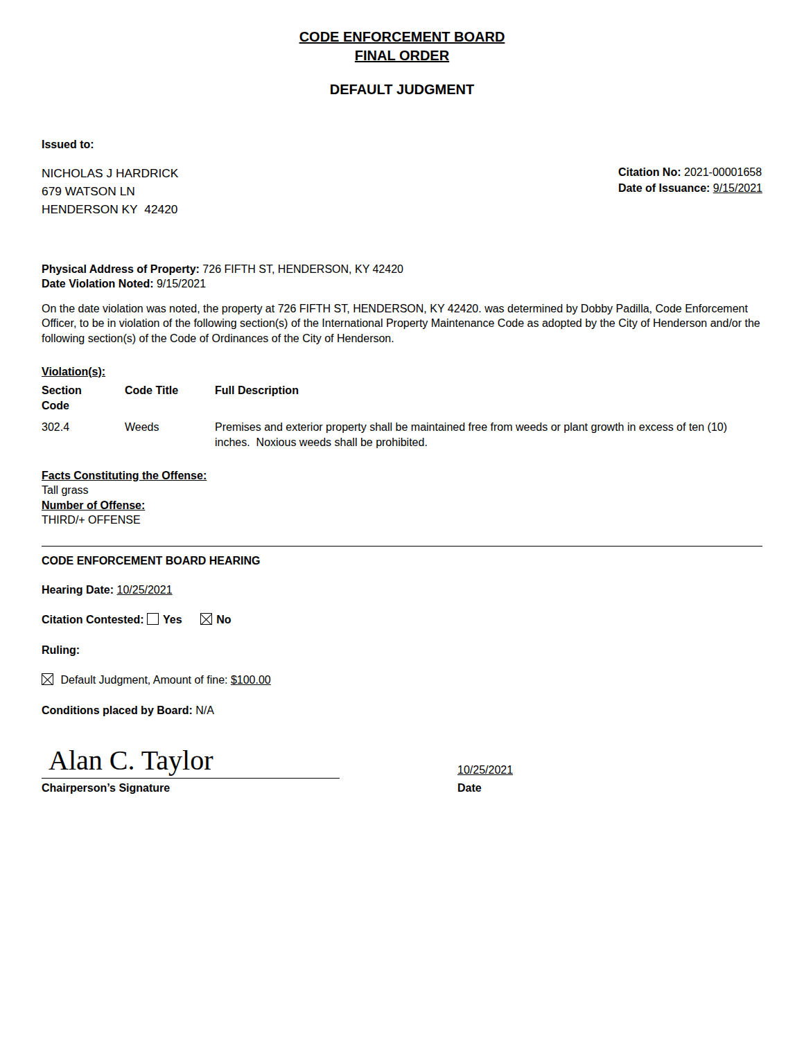CODE ENFORCEMENT BOARD
FINAL ORDER
DEFAULT JUDGMENT
Issued to:
NICHOLAS J HARDRICK
679 WATSON LN
HENDERSON KY 42420
Citation No: 2021-00001658
Date of Issuance: 9/15/2021
Physical Address of Property: 726 FIFTH ST, HENDERSON, KY 42420
Date Violation Noted: 9/15/2021
On the date violation was noted, the property at 726 FIFTH ST, HENDERSON, KY 42420. was determined by Dobby Padilla, Code Enforcement Officer, to be in violation of the following section(s) of the International Property Maintenance Code as adopted by the City of Henderson and/or the following section(s) of the Code of Ordinances of the City of Henderson.
Violation(s):
| Section Code | Code Title | Full Description |
| --- | --- | --- |
| 302.4 | Weeds | Premises and exterior property shall be maintained free from weeds or plant growth in excess of ten (10) inches. Noxious weeds shall be prohibited. |
Facts Constituting the Offense:
Tall grass
Number of Offense:
THIRD/+ OFFENSE
CODE ENFORCEMENT BOARD HEARING
Hearing Date: 10/25/2021
Citation Contested: Yes No
Ruling:
Default Judgment, Amount of fine: $100.00
Conditions placed by Board: N/A
Alan C. Taylor
Chairperson’s Signature
10/25/2021
Date